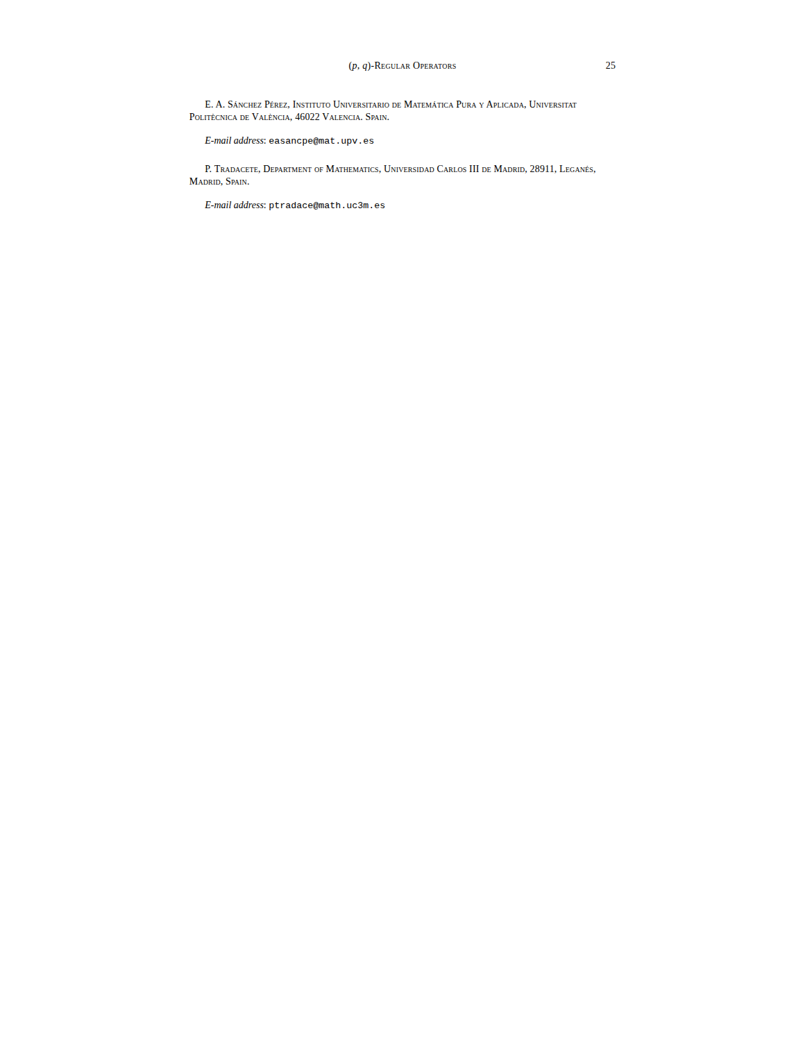(p, q)-Regular Operators
25
E. A. Sánchez Pérez, Instituto Universitario de Matemática Pura y Aplicada, Universitat Politècnica de València, 46022 Valencia. Spain.
E-mail address: easancpe@mat.upv.es
P. Tradacete, Department of Mathematics, Universidad Carlos III de Madrid, 28911, Leganés, Madrid, Spain.
E-mail address: ptradace@math.uc3m.es